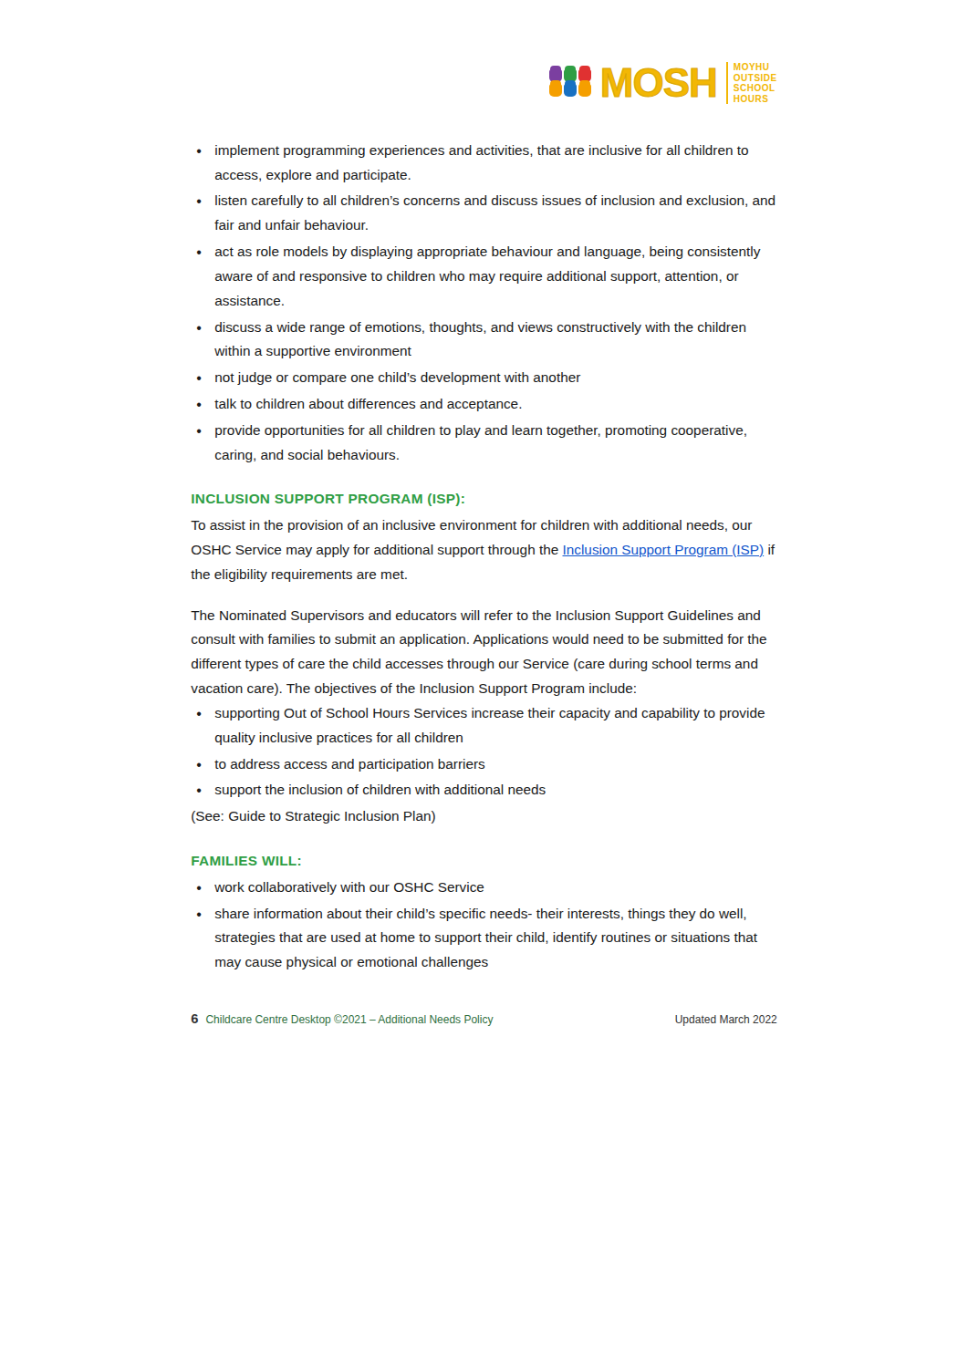MOSH
Moyhu
Outside
School
Hours
implement programming experiences and activities, that are inclusive for all children to access, explore and participate.
listen carefully to all children’s concerns and discuss issues of inclusion and exclusion, and fair and unfair behaviour.
act as role models by displaying appropriate behaviour and language, being consistently aware of and responsive to children who may require additional support, attention, or assistance.
discuss a wide range of emotions, thoughts, and views constructively with the children within a supportive environment
not judge or compare one child’s development with another
talk to children about differences and acceptance.
provide opportunities for all children to play and learn together, promoting cooperative, caring, and social behaviours.
Inclusion Support Program (ISP):
To assist in the provision of an inclusive environment for children with additional needs, our OSHC Service may apply for additional support through the Inclusion Support Program (ISP) if the eligibility requirements are met.
The Nominated Supervisors and educators will refer to the Inclusion Support Guidelines and consult with families to submit an application. Applications would need to be submitted for the different types of care the child accesses through our Service (care during school terms and vacation care). The objectives of the Inclusion Support Program include:
supporting Out of School Hours Services increase their capacity and capability to provide quality inclusive practices for all children
to address access and participation barriers
support the inclusion of children with additional needs
(See: Guide to Strategic Inclusion Plan)
Families will:
work collaboratively with our OSHC Service
share information about their child’s specific needs- their interests, things they do well, strategies that are used at home to support their child, identify routines or situations that may cause physical or emotional challenges
6 Childcare Centre Desktop ©2021 – Additional Needs Policy Updated March 2022